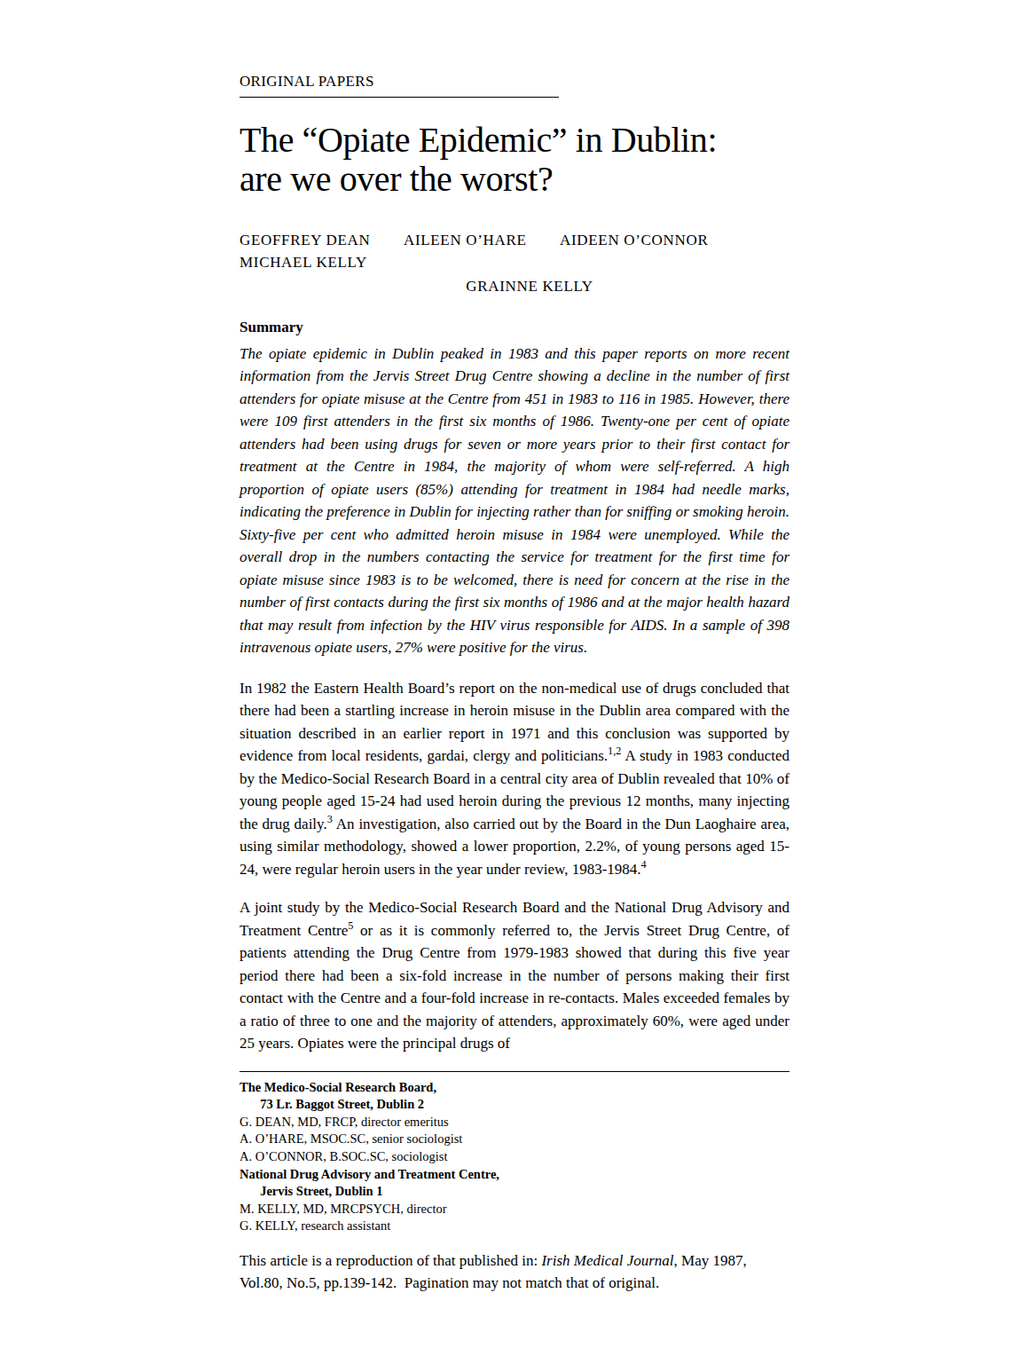ORIGINAL PAPERS
The “Opiate Epidemic” in Dublin:
are we over the worst?
GEOFFREY DEAN AILEEN O’HARE AIDEEN O’CONNOR MICHAEL KELLY GRAINNE KELLY
Summary
The opiate epidemic in Dublin peaked in 1983 and this paper reports on more recent information from the Jervis Street Drug Centre showing a decline in the number of first attenders for opiate misuse at the Centre from 451 in 1983 to 116 in 1985. However, there were 109 first attenders in the first six months of 1986. Twenty-one per cent of opiate attenders had been using drugs for seven or more years prior to their first contact for treatment at the Centre in 1984, the majority of whom were self-referred. A high proportion of opiate users (85%) attending for treatment in 1984 had needle marks, indicating the preference in Dublin for injecting rather than for sniffing or smoking heroin. Sixty-five per cent who admitted heroin misuse in 1984 were unemployed. While the overall drop in the numbers contacting the service for treatment for the first time for opiate misuse since 1983 is to be welcomed, there is need for concern at the rise in the number of first contacts during the first six months of 1986 and at the major health hazard that may result from infection by the HIV virus responsible for AIDS. In a sample of 398 intravenous opiate users, 27% were positive for the virus.
In 1982 the Eastern Health Board’s report on the non-medical use of drugs concluded that there had been a startling increase in heroin misuse in the Dublin area compared with the situation described in an earlier report in 1971 and this conclusion was supported by evidence from local residents, gardai, clergy and politicians.1,2 A study in 1983 conducted by the Medico-Social Research Board in a central city area of Dublin revealed that 10% of young people aged 15-24 had used heroin during the previous 12 months, many injecting the drug daily.3 An investigation, also carried out by the Board in the Dun Laoghaire area, using similar methodology, showed a lower proportion, 2.2%, of young persons aged 15-24, were regular heroin users in the year under review, 1983-1984.4
A joint study by the Medico-Social Research Board and the National Drug Advisory and Treatment Centre5 or as it is commonly referred to, the Jervis Street Drug Centre, of patients attending the Drug Centre from 1979-1983 showed that during this five year period there had been a six-fold increase in the number of persons making their first contact with the Centre and a four-fold increase in re-contacts. Males exceeded females by a ratio of three to one and the majority of attenders, approximately 60%, were aged under 25 years. Opiates were the principal drugs of
The Medico-Social Research Board,
73 Lr. Baggot Street, Dublin 2
G. DEAN, MD, FRCP, director emeritus
A. O’HARE, MSOC.SC, senior sociologist
A. O’CONNOR, B.SOC.SC, sociologist
National Drug Advisory and Treatment Centre,
Jervis Street, Dublin 1
M. KELLY, MD, MRCPSYCH, director
G. KELLY, research assistant
This article is a reproduction of that published in: Irish Medical Journal, May 1987, Vol.80, No.5, pp.139-142. Pagination may not match that of original.